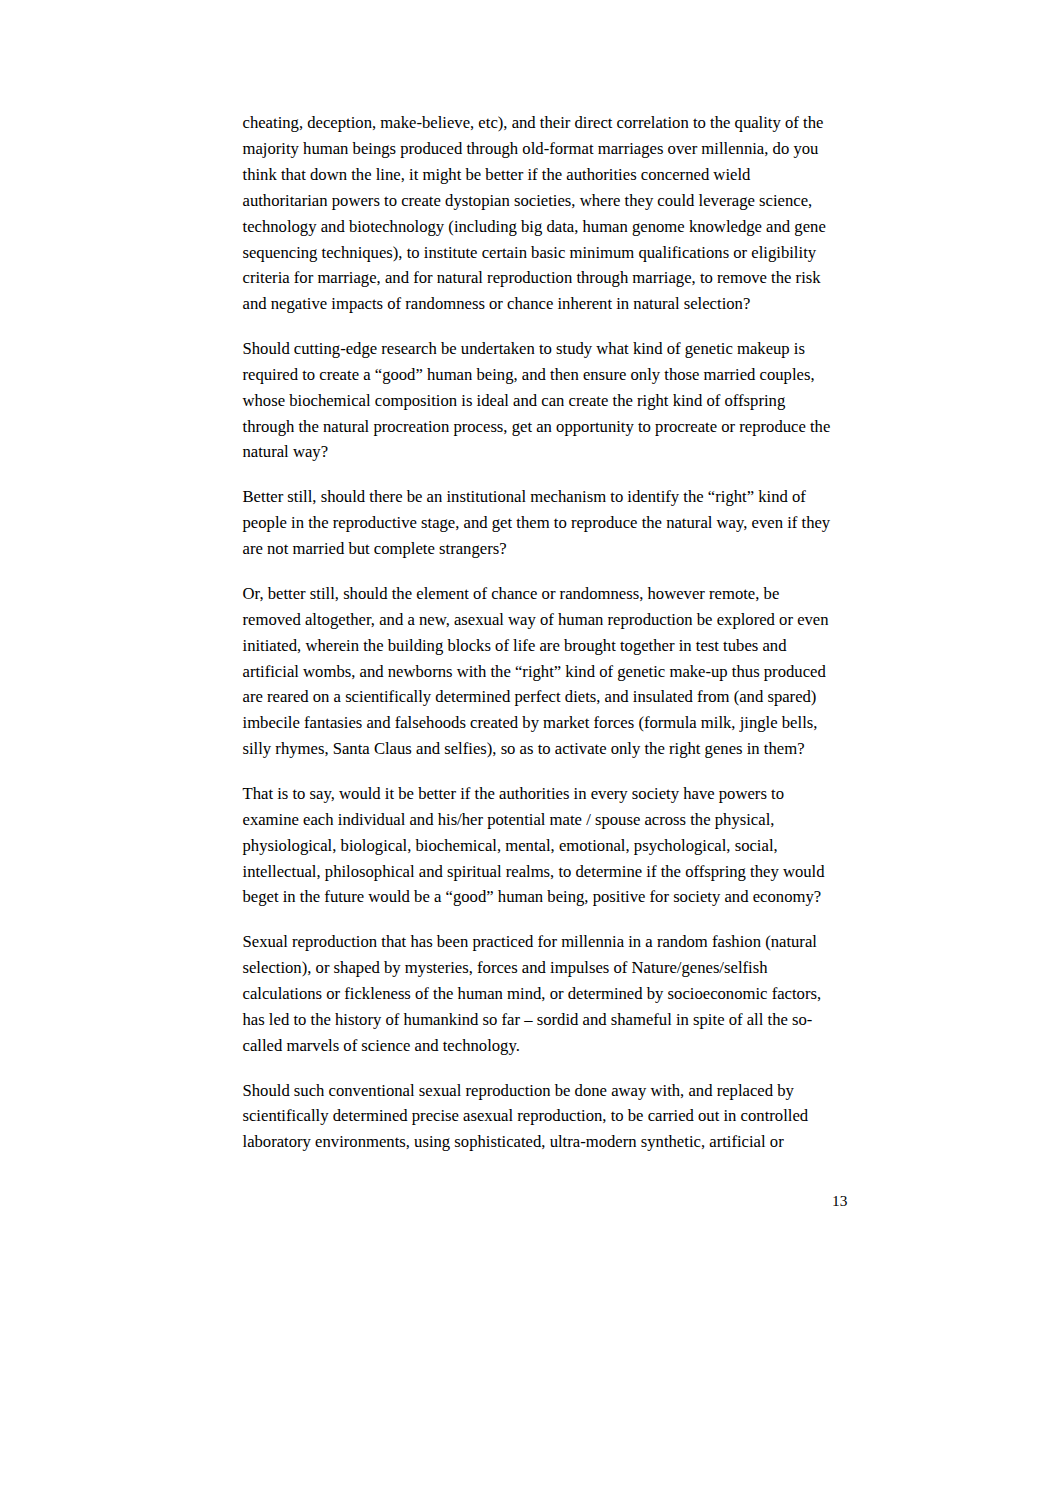cheating, deception, make-believe, etc), and their direct correlation to the quality of the majority human beings produced through old-format marriages over millennia, do you think that down the line, it might be better if the authorities concerned wield authoritarian powers to create dystopian societies, where they could leverage science, technology and biotechnology (including big data, human genome knowledge and gene sequencing techniques), to institute certain basic minimum qualifications or eligibility criteria for marriage, and for natural reproduction through marriage, to remove the risk and negative impacts of randomness or chance inherent in natural selection?
Should cutting-edge research be undertaken to study what kind of genetic makeup is required to create a “good” human being, and then ensure only those married couples, whose biochemical composition is ideal and can create the right kind of offspring through the natural procreation process, get an opportunity to procreate or reproduce the natural way?
Better still, should there be an institutional mechanism to identify the “right” kind of people in the reproductive stage, and get them to reproduce the natural way, even if they are not married but complete strangers?
Or, better still, should the element of chance or randomness, however remote, be removed altogether, and a new, asexual way of human reproduction be explored or even initiated, wherein the building blocks of life are brought together in test tubes and artificial wombs, and newborns with the “right” kind of genetic make-up thus produced are reared on a scientifically determined perfect diets, and insulated from (and spared) imbecile fantasies and falsehoods created by market forces (formula milk, jingle bells, silly rhymes, Santa Claus and selfies), so as to activate only the right genes in them?
That is to say, would it be better if the authorities in every society have powers to examine each individual and his/her potential mate / spouse across the physical, physiological, biological, biochemical, mental, emotional, psychological, social, intellectual, philosophical and spiritual realms, to determine if the offspring they would beget in the future would be a “good” human being, positive for society and economy?
Sexual reproduction that has been practiced for millennia in a random fashion (natural selection), or shaped by mysteries, forces and impulses of Nature/genes/selfish calculations or fickleness of the human mind, or determined by socioeconomic factors, has led to the history of humankind so far – sordid and shameful in spite of all the so-called marvels of science and technology.
Should such conventional sexual reproduction be done away with, and replaced by scientifically determined precise asexual reproduction, to be carried out in controlled laboratory environments, using sophisticated, ultra-modern synthetic, artificial or
13